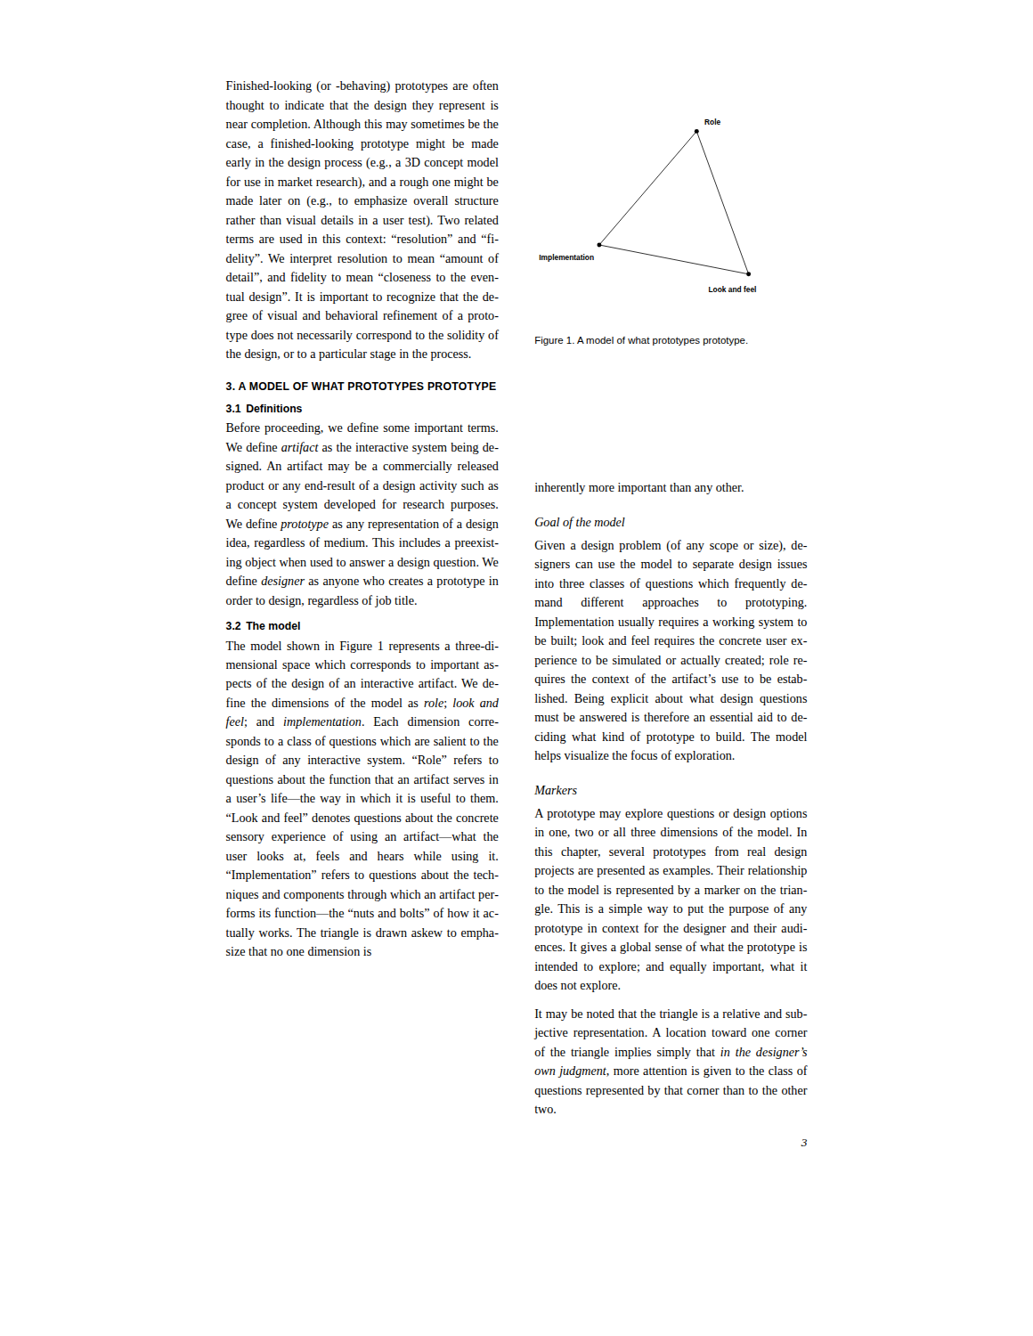Finished-looking (or -behaving) prototypes are often thought to indicate that the design they represent is near completion. Although this may sometimes be the case, a finished-looking prototype might be made early in the design process (e.g., a 3D concept model for use in market research), and a rough one might be made later on (e.g., to emphasize overall structure rather than visual details in a user test). Two related terms are used in this context: “resolution” and “fidelity”. We interpret resolution to mean “amount of detail”, and fidelity to mean “closeness to the eventual design”. It is important to recognize that the degree of visual and behavioral refinement of a prototype does not necessarily correspond to the solidity of the design, or to a particular stage in the process.
3. A model of what prototypes prototype
3.1 Definitions
Before proceeding, we define some important terms. We define artifact as the interactive system being designed. An artifact may be a commercially released product or any end-result of a design activity such as a concept system developed for research purposes. We define prototype as any representation of a design idea, regardless of medium. This includes a preexisting object when used to answer a design question. We define designer as anyone who creates a prototype in order to design, regardless of job title.
3.2 The model
The model shown in Figure 1 represents a three-dimensional space which corresponds to important aspects of the design of an interactive artifact. We define the dimensions of the model as role; look and feel; and implementation. Each dimension corresponds to a class of questions which are salient to the design of any interactive system. “Role” refers to questions about the function that an artifact serves in a user’s life—the way in which it is useful to them. “Look and feel” denotes questions about the concrete sensory experience of using an artifact—what the user looks at, feels and hears while using it. “Implementation” refers to questions about the techniques and components through which an artifact performs its function—the “nuts and bolts” of how it actually works. The triangle is drawn askew to emphasize that no one dimension is
Role Implementation Look and feel
Figure 1. A model of what prototypes prototype.
inherently more important than any other.
Goal of the model
Given a design problem (of any scope or size), designers can use the model to separate design issues into three classes of questions which frequently demand different approaches to prototyping. Implementation usually requires a working system to be built; look and feel requires the concrete user experience to be simulated or actually created; role requires the context of the artifact’s use to be established. Being explicit about what design questions must be answered is therefore an essential aid to deciding what kind of prototype to build. The model helps visualize the focus of exploration.
Markers
A prototype may explore questions or design options in one, two or all three dimensions of the model. In this chapter, several prototypes from real design projects are presented as examples. Their relationship to the model is represented by a marker on the triangle. This is a simple way to put the purpose of any prototype in context for the designer and their audiences. It gives a global sense of what the prototype is intended to explore; and equally important, what it does not explore.
It may be noted that the triangle is a relative and subjective representation. A location toward one corner of the triangle implies simply that in the designer’s own judgment, more attention is given to the class of questions represented by that corner than to the other two.
3